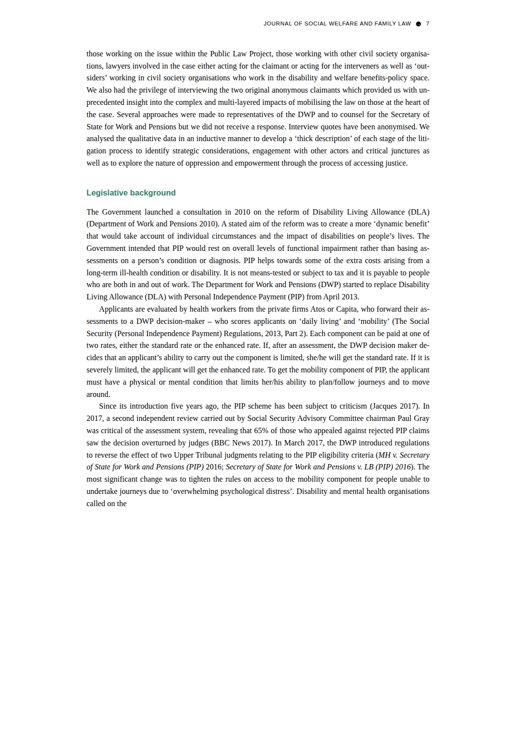Journal of Social Welfare and Family Law → 7
those working on the issue within the Public Law Project, those working with other civil society organisations, lawyers involved in the case either acting for the claimant or acting for the interveners as well as ‘outsiders’ working in civil society organisations who work in the disability and welfare benefits-policy space. We also had the privilege of interviewing the two original anonymous claimants which provided us with unprecedented insight into the complex and multi-layered impacts of mobilising the law on those at the heart of the case. Several approaches were made to representatives of the DWP and to counsel for the Secretary of State for Work and Pensions but we did not receive a response. Interview quotes have been anonymised. We analysed the qualitative data in an inductive manner to develop a ‘thick description’ of each stage of the litigation process to identify strategic considerations, engagement with other actors and critical junctures as well as to explore the nature of oppression and empowerment through the process of accessing justice.
Legislative background
The Government launched a consultation in 2010 on the reform of Disability Living Allowance (DLA) (Department of Work and Pensions 2010). A stated aim of the reform was to create a more ‘dynamic benefit’ that would take account of individual circumstances and the impact of disabilities on people’s lives. The Government intended that PIP would rest on overall levels of functional impairment rather than basing assessments on a person’s condition or diagnosis. PIP helps towards some of the extra costs arising from a long-term ill-health condition or disability. It is not means-tested or subject to tax and it is payable to people who are both in and out of work. The Department for Work and Pensions (DWP) started to replace Disability Living Allowance (DLA) with Personal Independence Payment (PIP) from April 2013.
Applicants are evaluated by health workers from the private firms Atos or Capita, who forward their assessments to a DWP decision-maker – who scores applicants on ‘daily living’ and ‘mobility’ (The Social Security (Personal Independence Payment) Regulations, 2013, Part 2). Each component can be paid at one of two rates, either the standard rate or the enhanced rate. If, after an assessment, the DWP decision maker decides that an applicant’s ability to carry out the component is limited, she/he will get the standard rate. If it is severely limited, the applicant will get the enhanced rate. To get the mobility component of PIP, the applicant must have a physical or mental condition that limits her/his ability to plan/follow journeys and to move around.
Since its introduction five years ago, the PIP scheme has been subject to criticism (Jacques 2017). In 2017, a second independent review carried out by Social Security Advisory Committee chairman Paul Gray was critical of the assessment system, revealing that 65% of those who appealed against rejected PIP claims saw the decision overturned by judges (BBC News 2017). In March 2017, the DWP introduced regulations to reverse the effect of two Upper Tribunal judgments relating to the PIP eligibility criteria (MH v. Secretary of State for Work and Pensions (PIP) 2016; Secretary of State for Work and Pensions v. LB (PIP) 2016). The most significant change was to tighten the rules on access to the mobility component for people unable to undertake journeys due to ‘overwhelming psychological distress’. Disability and mental health organisations called on the